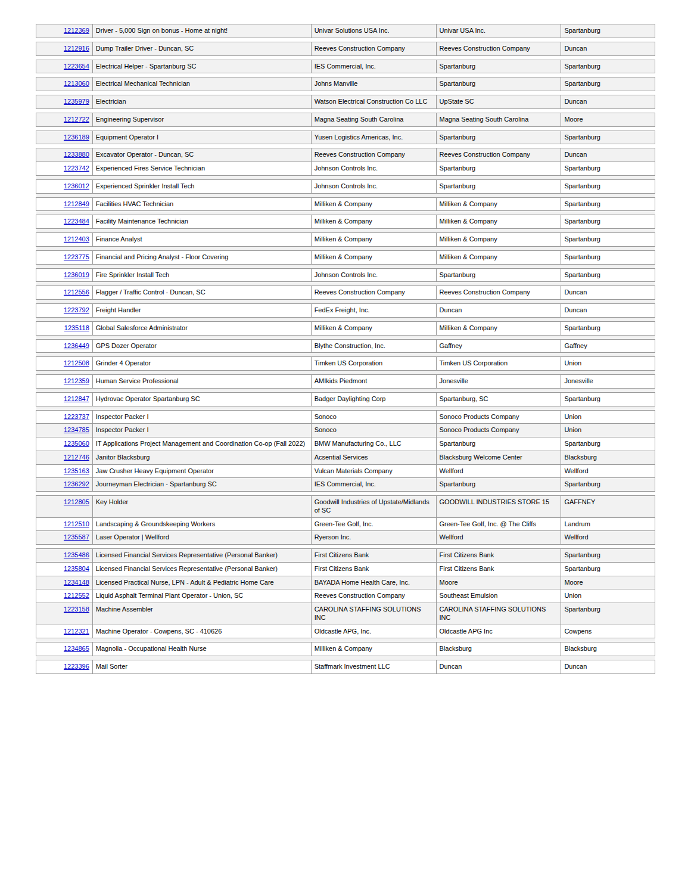| 1212369 | Driver - 5,000 Sign on bonus - Home at night! | Univar Solutions USA Inc. | Univar USA Inc. | Spartanburg |
| 1212916 | Dump Trailer Driver - Duncan, SC | Reeves Construction Company | Reeves Construction Company | Duncan |
| 1223654 | Electrical Helper - Spartanburg SC | IES Commercial, Inc. | Spartanburg | Spartanburg |
| 1213060 | Electrical Mechanical Technician | Johns Manville | Spartanburg | Spartanburg |
| 1235979 | Electrician | Watson Electrical Construction Co LLC | UpState SC | Duncan |
| 1212722 | Engineering Supervisor | Magna Seating South Carolina | Magna Seating South Carolina | Moore |
| 1236189 | Equipment Operator I | Yusen Logistics Americas, Inc. | Spartanburg | Spartanburg |
| 1233880 | Excavator Operator - Duncan, SC | Reeves Construction Company | Reeves Construction Company | Duncan |
| 1223742 | Experienced Fires Service Technician | Johnson Controls Inc. | Spartanburg | Spartanburg |
| 1236012 | Experienced Sprinkler Install Tech | Johnson Controls Inc. | Spartanburg | Spartanburg |
| 1212849 | Facilities HVAC Technician | Milliken & Company | Milliken & Company | Spartanburg |
| 1223484 | Facility Maintenance Technician | Milliken & Company | Milliken & Company | Spartanburg |
| 1212403 | Finance Analyst | Milliken & Company | Milliken & Company | Spartanburg |
| 1223775 | Financial and Pricing Analyst - Floor Covering | Milliken & Company | Milliken & Company | Spartanburg |
| 1236019 | Fire Sprinkler Install Tech | Johnson Controls Inc. | Spartanburg | Spartanburg |
| 1212556 | Flagger / Traffic Control - Duncan, SC | Reeves Construction Company | Reeves Construction Company | Duncan |
| 1223792 | Freight Handler | FedEx Freight, Inc. | Duncan | Duncan |
| 1235118 | Global Salesforce Administrator | Milliken & Company | Milliken & Company | Spartanburg |
| 1236449 | GPS Dozer Operator | Blythe Construction, Inc. | Gaffney | Gaffney |
| 1212508 | Grinder 4 Operator | Timken US Corporation | Timken US Corporation | Union |
| 1212359 | Human Service Professional | AMIkids Piedmont | Jonesville | Jonesville |
| 1212847 | Hydrovac Operator Spartanburg SC | Badger Daylighting Corp | Spartanburg, SC | Spartanburg |
| 1223737 | Inspector Packer I | Sonoco | Sonoco Products Company | Union |
| 1234785 | Inspector Packer I | Sonoco | Sonoco Products Company | Union |
| 1235060 | IT Applications Project Management and Coordination Co-op (Fall 2022) | BMW Manufacturing Co., LLC | Spartanburg | Spartanburg |
| 1212746 | Janitor Blacksburg | Acsential Services | Blacksburg Welcome Center | Blacksburg |
| 1235163 | Jaw Crusher Heavy Equipment Operator | Vulcan Materials Company | Wellford | Wellford |
| 1236292 | Journeyman Electrician - Spartanburg SC | IES Commercial, Inc. | Spartanburg | Spartanburg |
| 1212805 | Key Holder | Goodwill Industries of Upstate/Midlands of SC | GOODWILL INDUSTRIES STORE 15 | GAFFNEY |
| 1212510 | Landscaping & Groundskeeping Workers | Green-Tee Golf, Inc. | Green-Tee Golf, Inc. @ The Cliffs | Landrum |
| 1235587 | Laser Operator / Wellford | Ryerson Inc. | Wellford | Wellford |
| 1235486 | Licensed Financial Services Representative (Personal Banker) | First Citizens Bank | First Citizens Bank | Spartanburg |
| 1235804 | Licensed Financial Services Representative (Personal Banker) | First Citizens Bank | First Citizens Bank | Spartanburg |
| 1234148 | Licensed Practical Nurse, LPN - Adult & Pediatric Home Care | BAYADA Home Health Care, Inc. | Moore | Moore |
| 1212552 | Liquid Asphalt Terminal Plant Operator - Union, SC | Reeves Construction Company | Southeast Emulsion | Union |
| 1223158 | Machine Assembler | CAROLINA STAFFING SOLUTIONS INC | CAROLINA STAFFING SOLUTIONS INC | Spartanburg |
| 1212321 | Machine Operator - Cowpens, SC - 410626 | Oldcastle APG, Inc. | Oldcastle APG Inc | Cowpens |
| 1234865 | Magnolia - Occupational Health Nurse | Milliken & Company | Blacksburg | Blacksburg |
| 1223396 | Mail Sorter | Staffmark Investment LLC | Duncan | Duncan |